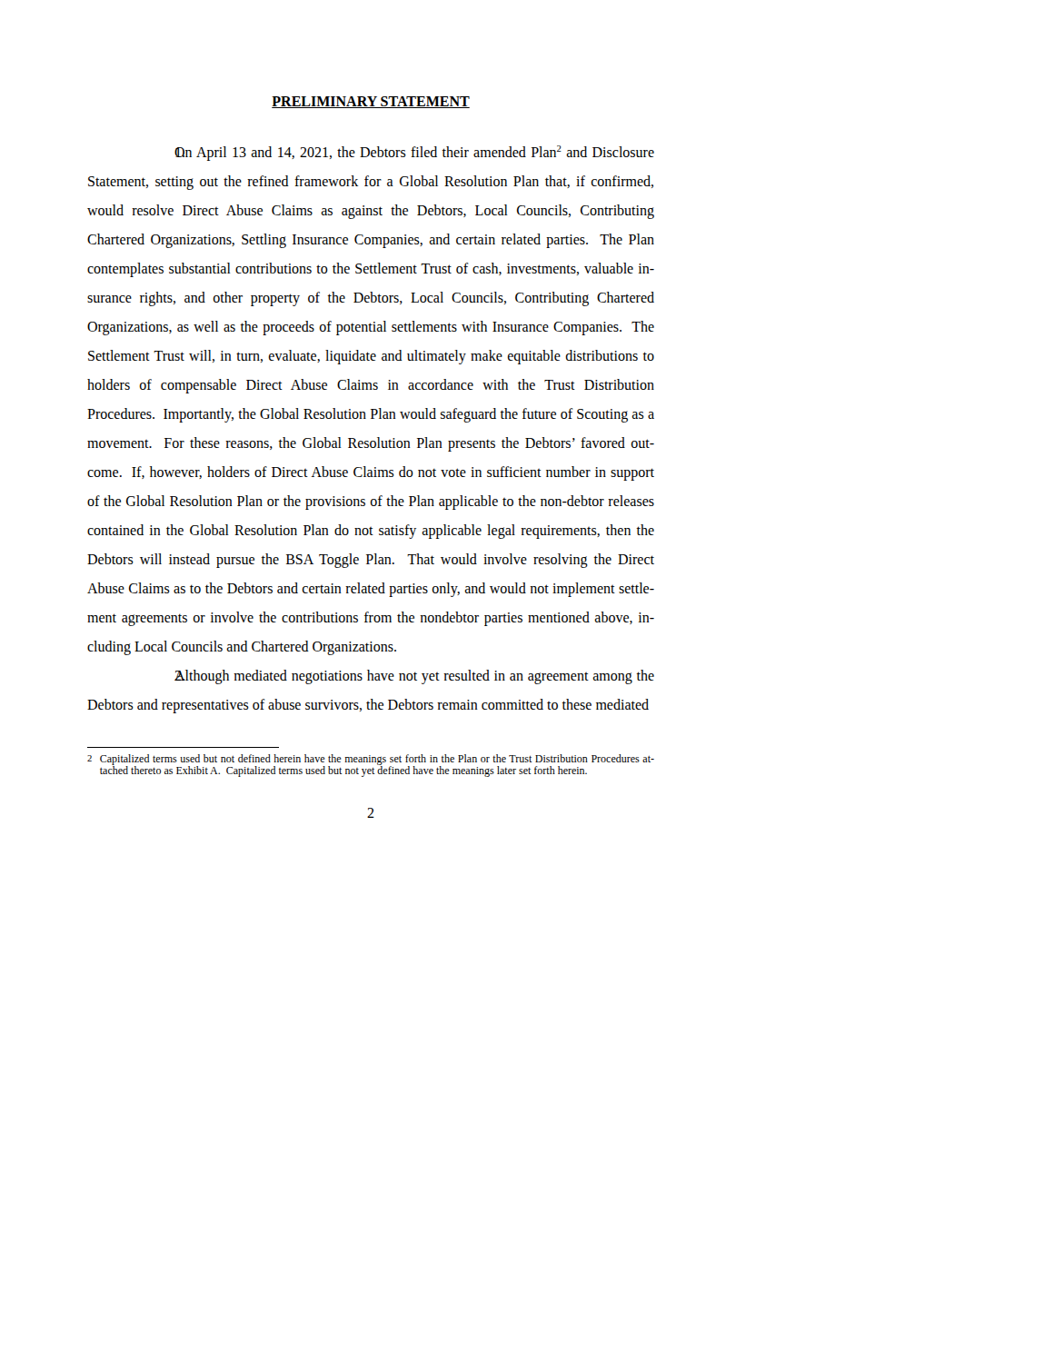PRELIMINARY STATEMENT
1. On April 13 and 14, 2021, the Debtors filed their amended Plan2 and Disclosure Statement, setting out the refined framework for a Global Resolution Plan that, if confirmed, would resolve Direct Abuse Claims as against the Debtors, Local Councils, Contributing Chartered Organizations, Settling Insurance Companies, and certain related parties. The Plan contemplates substantial contributions to the Settlement Trust of cash, investments, valuable insurance rights, and other property of the Debtors, Local Councils, Contributing Chartered Organizations, as well as the proceeds of potential settlements with Insurance Companies. The Settlement Trust will, in turn, evaluate, liquidate and ultimately make equitable distributions to holders of compensable Direct Abuse Claims in accordance with the Trust Distribution Procedures. Importantly, the Global Resolution Plan would safeguard the future of Scouting as a movement. For these reasons, the Global Resolution Plan presents the Debtors’ favored outcome. If, however, holders of Direct Abuse Claims do not vote in sufficient number in support of the Global Resolution Plan or the provisions of the Plan applicable to the non-debtor releases contained in the Global Resolution Plan do not satisfy applicable legal requirements, then the Debtors will instead pursue the BSA Toggle Plan. That would involve resolving the Direct Abuse Claims as to the Debtors and certain related parties only, and would not implement settlement agreements or involve the contributions from the nondebtor parties mentioned above, including Local Councils and Chartered Organizations.
2. Although mediated negotiations have not yet resulted in an agreement among the Debtors and representatives of abuse survivors, the Debtors remain committed to these mediated
2 Capitalized terms used but not defined herein have the meanings set forth in the Plan or the Trust Distribution Procedures attached thereto as Exhibit A. Capitalized terms used but not yet defined have the meanings later set forth herein.
2